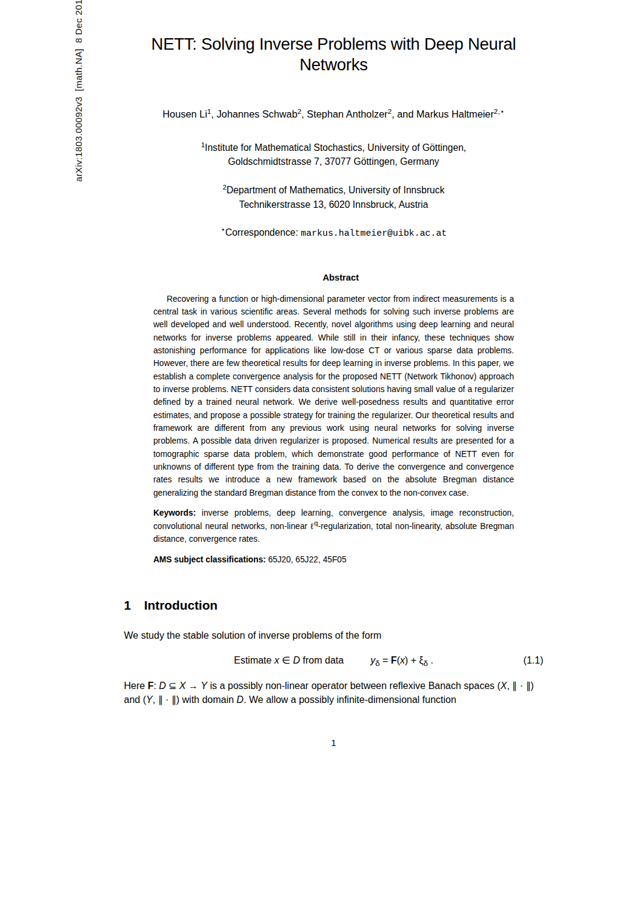arXiv:1803.00092v3 [math.NA] 8 Dec 2019
NETT: Solving Inverse Problems with Deep Neural Networks
Housen Li1, Johannes Schwab2, Stephan Antholzer2, and Markus Haltmeier2,⋆
1Institute for Mathematical Stochastics, University of Göttingen,
Goldschmidtstrasse 7, 37077 Göttingen, Germany
2Department of Mathematics, University of Innsbruck
Technikerstrasse 13, 6020 Innsbruck, Austria
⋆Correspondence: markus.haltmeier@uibk.ac.at
Abstract
Recovering a function or high-dimensional parameter vector from indirect measurements is a central task in various scientific areas. Several methods for solving such inverse problems are well developed and well understood. Recently, novel algorithms using deep learning and neural networks for inverse problems appeared. While still in their infancy, these techniques show astonishing performance for applications like low-dose CT or various sparse data problems. However, there are few theoretical results for deep learning in inverse problems. In this paper, we establish a complete convergence analysis for the proposed NETT (Network Tikhonov) approach to inverse problems. NETT considers data consistent solutions having small value of a regularizer defined by a trained neural network. We derive well-posedness results and quantitative error estimates, and propose a possible strategy for training the regularizer. Our theoretical results and framework are different from any previous work using neural networks for solving inverse problems. A possible data driven regularizer is proposed. Numerical results are presented for a tomographic sparse data problem, which demonstrate good performance of NETT even for unknowns of different type from the training data. To derive the convergence and convergence rates results we introduce a new framework based on the absolute Bregman distance generalizing the standard Bregman distance from the convex to the non-convex case.
Keywords: inverse problems, deep learning, convergence analysis, image reconstruction, convolutional neural networks, non-linear ℓq-regularization, total non-linearity, absolute Bregman distance, convergence rates.
AMS subject classifications: 65J20, 65J22, 45F05
1 Introduction
We study the stable solution of inverse problems of the form
Estimate x ∈ D from data yδ = F(x) + ξδ . (1.1)
Here F: D ⊆ X → Y is a possibly non-linear operator between reflexive Banach spaces (X, ∥ · ∥) and (Y, ∥ · ∥) with domain D. We allow a possibly infinite-dimensional function
1